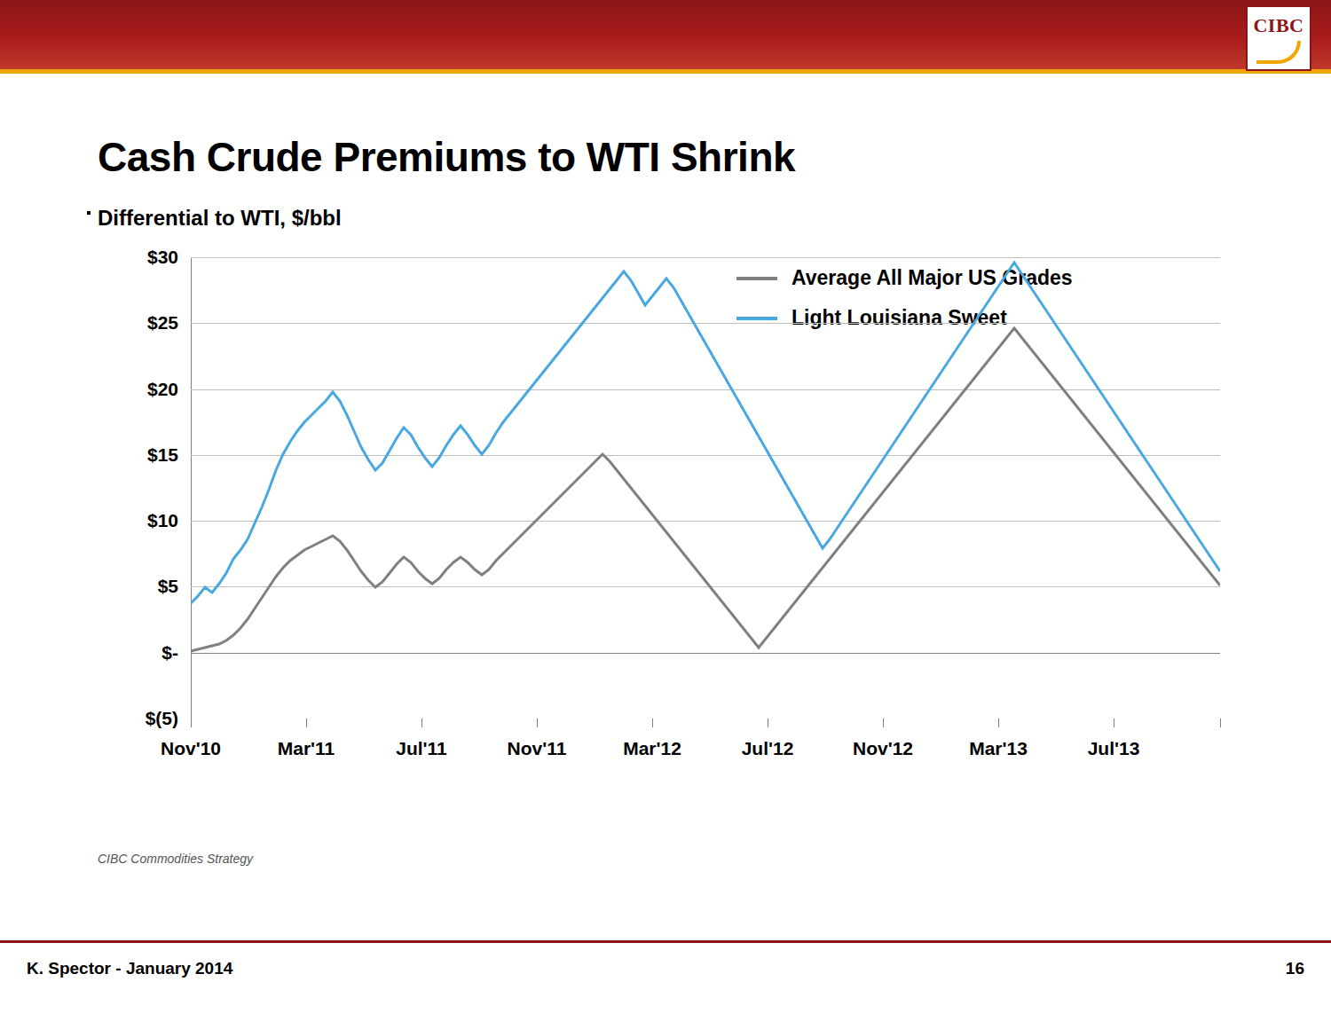CIBC
Cash Crude Premiums to WTI Shrink
Differential to WTI, $/bbl
Average All Major US Grades
Light Louisiana Sweet
$30
$25
$20
$15
$10
$5
$-
$(5)
Nov'10
Mar'11
Jul'11
Nov'11
Mar'12
Jul'12
Nov'12
Mar'13
Jul'13
CIBC Commodities Strategy
K. Spector - January 2014
16